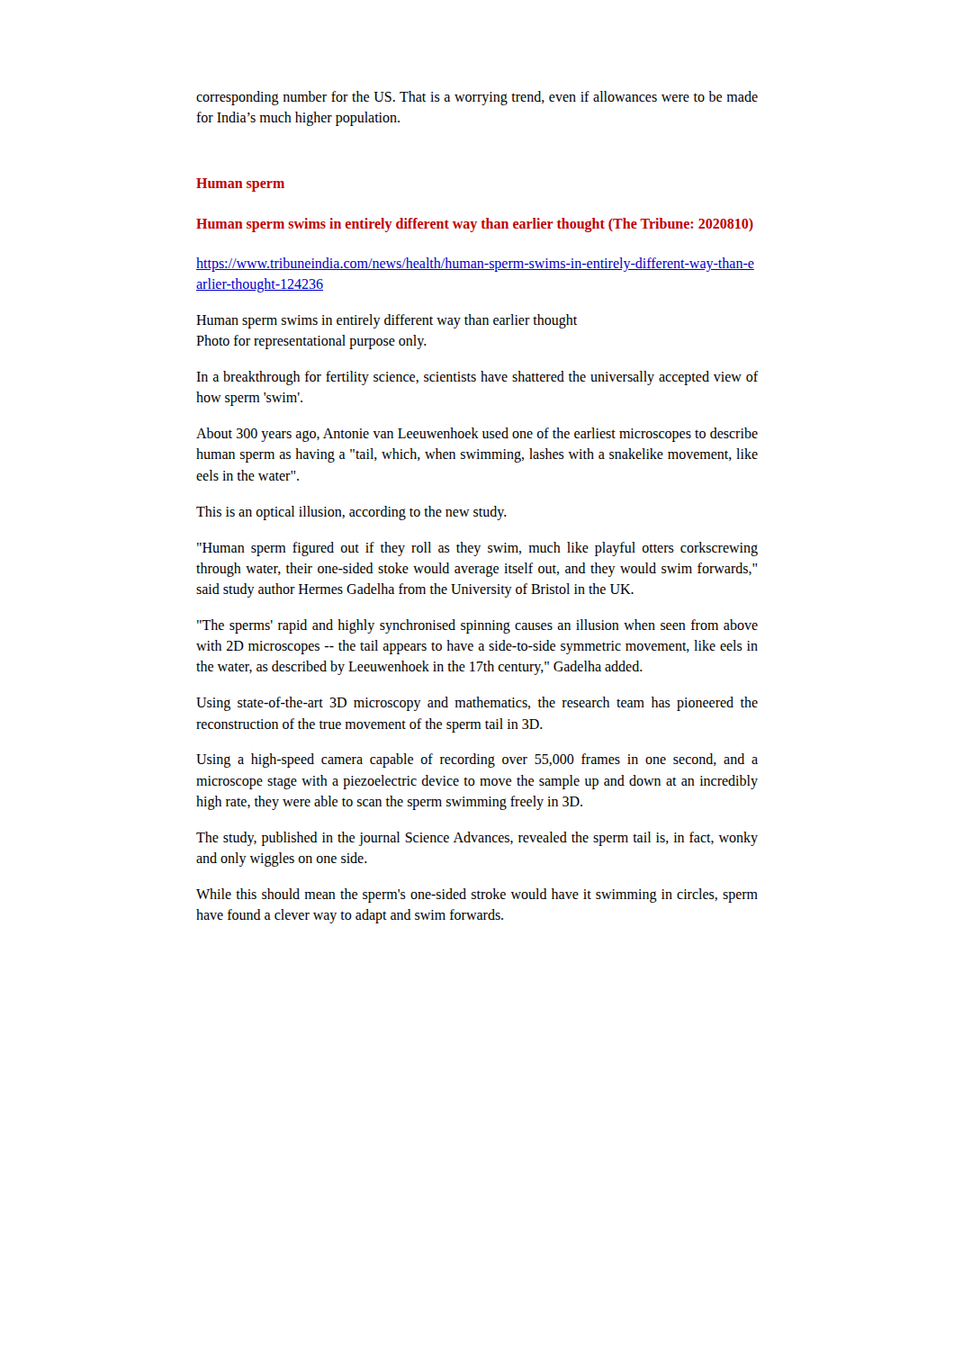corresponding number for the US. That is a worrying trend, even if allowances were to be made for India’s much higher population.
Human sperm
Human sperm swims in entirely different way than earlier thought (The Tribune: 2020810)
https://www.tribuneindia.com/news/health/human-sperm-swims-in-entirely-different-way-than-earlier-thought-124236
Human sperm swims in entirely different way than earlier thought
Photo for representational purpose only.
In a breakthrough for fertility science, scientists have shattered the universally accepted view of how sperm 'swim'.
About 300 years ago, Antonie van Leeuwenhoek used one of the earliest microscopes to describe human sperm as having a "tail, which, when swimming, lashes with a snakelike movement, like eels in the water".
This is an optical illusion, according to the new study.
"Human sperm figured out if they roll as they swim, much like playful otters corkscrewing through water, their one-sided stoke would average itself out, and they would swim forwards," said study author Hermes Gadelha from the University of Bristol in the UK.
"The sperms' rapid and highly synchronised spinning causes an illusion when seen from above with 2D microscopes -- the tail appears to have a side-to-side symmetric movement, like eels in the water, as described by Leeuwenhoek in the 17th century," Gadelha added.
Using state-of-the-art 3D microscopy and mathematics, the research team has pioneered the reconstruction of the true movement of the sperm tail in 3D.
Using a high-speed camera capable of recording over 55,000 frames in one second, and a microscope stage with a piezoelectric device to move the sample up and down at an incredibly high rate, they were able to scan the sperm swimming freely in 3D.
The study, published in the journal Science Advances, revealed the sperm tail is, in fact, wonky and only wiggles on one side.
While this should mean the sperm's one-sided stroke would have it swimming in circles, sperm have found a clever way to adapt and swim forwards.